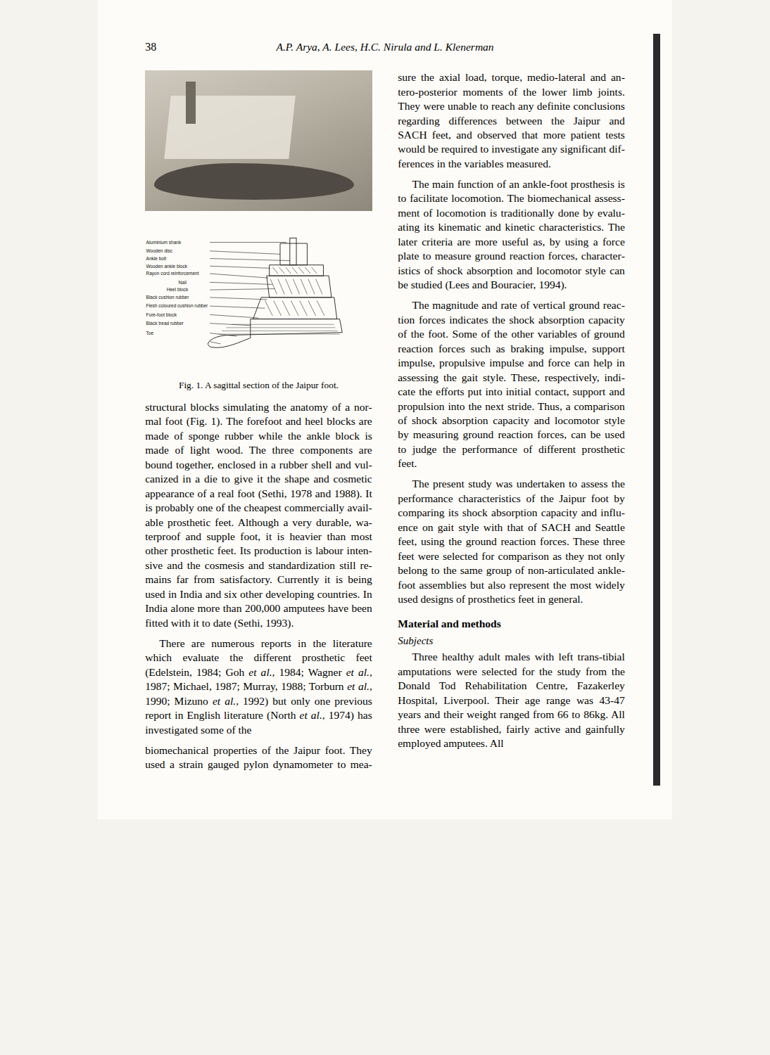38
A.P. Arya, A. Lees, H.C. Nirula and L. Klenerman
Aluminium shank Wooden disc Ankle bolt Wooden ankle block Rayon cord reinforcement Nail Heel block Black cushion rubber Flesh coloured cushion rubber Fore-foot block Black tread rubber Toe
Fig. 1. A sagittal section of the Jaipur foot.
structural blocks simulating the anatomy of a normal foot (Fig. 1). The forefoot and heel blocks are made of sponge rubber while the ankle block is made of light wood. The three components are bound together, enclosed in a rubber shell and vulcanized in a die to give it the shape and cosmetic appearance of a real foot (Sethi, 1978 and 1988). It is probably one of the cheapest commercially available prosthetic feet. Although a very durable, waterproof and supple foot, it is heavier than most other prosthetic feet. Its production is labour intensive and the cosmesis and standardization still remains far from satisfactory. Currently it is being used in India and six other developing countries. In India alone more than 200,000 amputees have been fitted with it to date (Sethi, 1993).
There are numerous reports in the literature which evaluate the different prosthetic feet (Edelstein, 1984; Goh et al., 1984; Wagner et al., 1987; Michael, 1987; Murray, 1988; Torburn et al., 1990; Mizuno et al., 1992) but only one previous report in English literature (North et al., 1974) has investigated some of the
biomechanical properties of the Jaipur foot. They used a strain gauged pylon dynamometer to measure the axial load, torque, medio-lateral and antero-posterior moments of the lower limb joints. They were unable to reach any definite conclusions regarding differences between the Jaipur and SACH feet, and observed that more patient tests would be required to investigate any significant differences in the variables measured.
The main function of an ankle-foot prosthesis is to facilitate locomotion. The biomechanical assessment of locomotion is traditionally done by evaluating its kinematic and kinetic characteristics. The later criteria are more useful as, by using a force plate to measure ground reaction forces, characteristics of shock absorption and locomotor style can be studied (Lees and Bouracier, 1994).
The magnitude and rate of vertical ground reaction forces indicates the shock absorption capacity of the foot. Some of the other variables of ground reaction forces such as braking impulse, support impulse, propulsive impulse and force can help in assessing the gait style. These, respectively, indicate the efforts put into initial contact, support and propulsion into the next stride. Thus, a comparison of shock absorption capacity and locomotor style by measuring ground reaction forces, can be used to judge the performance of different prosthetic feet.
The present study was undertaken to assess the performance characteristics of the Jaipur foot by comparing its shock absorption capacity and influence on gait style with that of SACH and Seattle feet, using the ground reaction forces. These three feet were selected for comparison as they not only belong to the same group of non-articulated ankle-foot assemblies but also represent the most widely used designs of prosthetics feet in general.
Material and methods
Subjects
Three healthy adult males with left trans-tibial amputations were selected for the study from the Donald Tod Rehabilitation Centre, Fazakerley Hospital, Liverpool. Their age range was 43-47 years and their weight ranged from 66 to 86kg. All three were established, fairly active and gainfully employed amputees. All